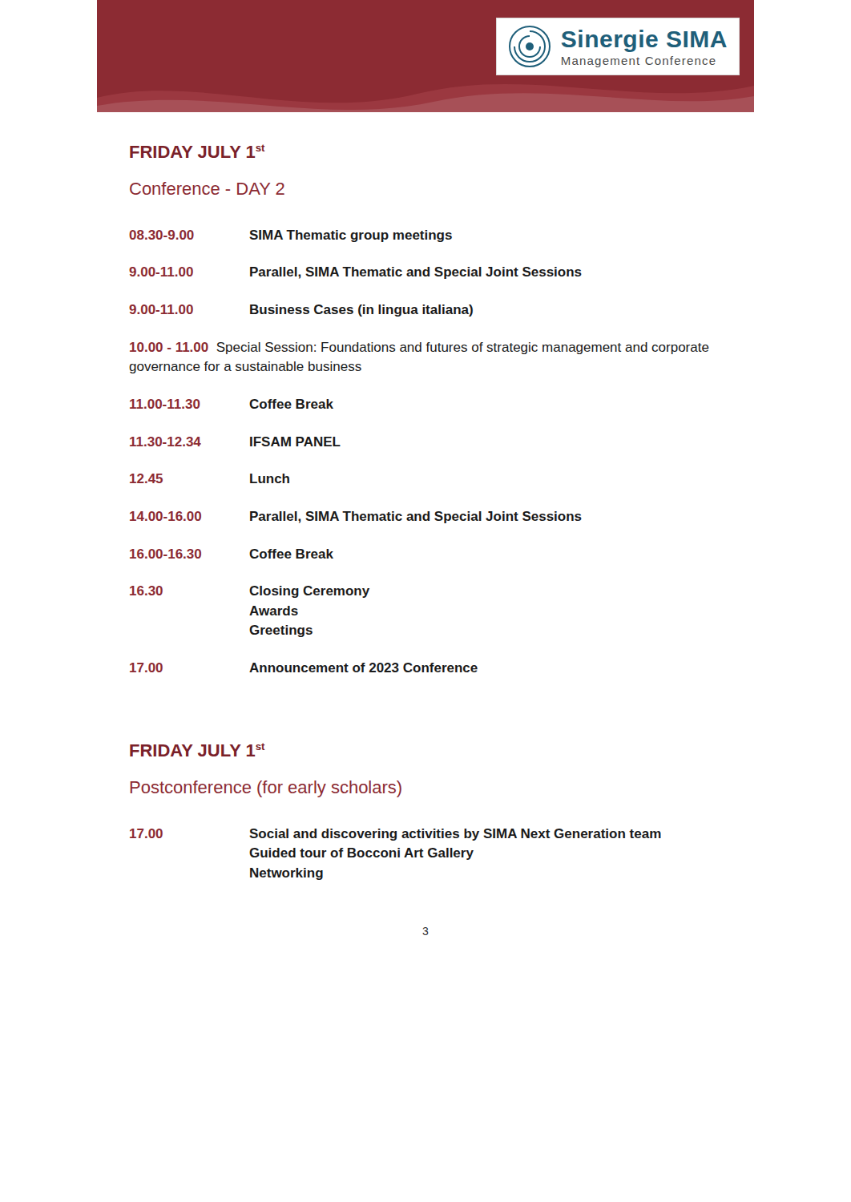Sinergie SIMA
Management Conference
FRIDAY JULY 1st
Conference - DAY 2
| 08.30-9.00 | SIMA Thematic group meetings |
| 9.00-11.00 | Parallel, SIMA Thematic and Special Joint Sessions |
| 9.00-11.00 | Business Cases (in lingua italiana) |
| 10.00 - 11.00 Special Session: Foundations and futures of strategic management and corporate governance for a sustainable business |
| 11.00-11.30 | Coffee Break |
| 11.30-12.34 | IFSAM PANEL |
| 12.45 | Lunch |
| 14.00-16.00 | Parallel, SIMA Thematic and Special Joint Sessions |
| 16.00-16.30 | Coffee Break |
| 16.30 | Closing Ceremony Awards Greetings |
| 17.00 | Announcement of 2023 Conference |
FRIDAY JULY 1st
Postconference (for early scholars)
| 17.00 | Social and discovering activities by SIMA Next Generation team Guided tour of Bocconi Art Gallery Networking |
3